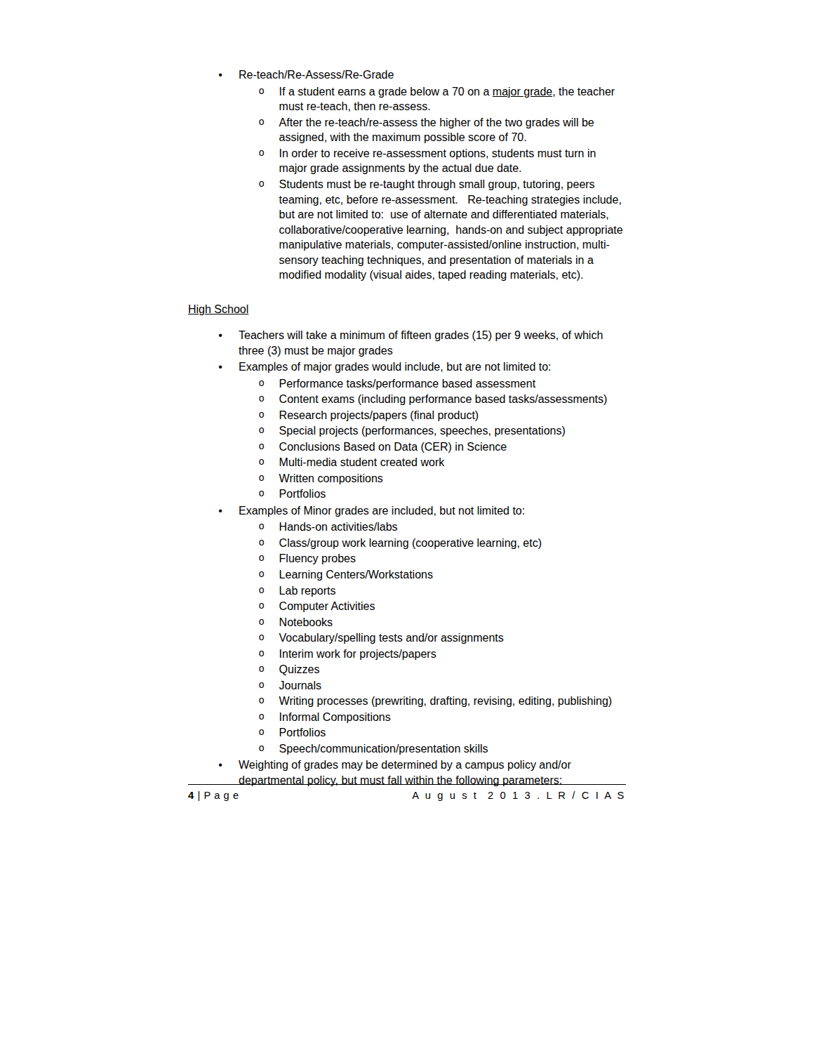Re-teach/Re-Assess/Re-Grade
If a student earns a grade below a 70 on a major grade, the teacher must re-teach, then re-assess.
After the re-teach/re-assess the higher of the two grades will be assigned, with the maximum possible score of 70.
In order to receive re-assessment options, students must turn in major grade assignments by the actual due date.
Students must be re-taught through small group, tutoring, peers teaming, etc, before re-assessment. Re-teaching strategies include, but are not limited to: use of alternate and differentiated materials, collaborative/cooperative learning, hands-on and subject appropriate manipulative materials, computer-assisted/online instruction, multi-sensory teaching techniques, and presentation of materials in a modified modality (visual aides, taped reading materials, etc).
High School
Teachers will take a minimum of fifteen grades (15) per 9 weeks, of which three (3) must be major grades
Examples of major grades would include, but are not limited to:
Performance tasks/performance based assessment
Content exams (including performance based tasks/assessments)
Research projects/papers (final product)
Special projects (performances, speeches, presentations)
Conclusions Based on Data (CER) in Science
Multi-media student created work
Written compositions
Portfolios
Examples of Minor grades are included, but not limited to:
Hands-on activities/labs
Class/group work learning (cooperative learning, etc)
Fluency probes
Learning Centers/Workstations
Lab reports
Computer Activities
Notebooks
Vocabulary/spelling tests and/or assignments
Interim work for projects/papers
Quizzes
Journals
Writing processes (prewriting, drafting, revising, editing, publishing)
Informal Compositions
Portfolios
Speech/communication/presentation skills
Weighting of grades may be determined by a campus policy and/or departmental policy, but must fall within the following parameters:
4 | P a g e
A u g u s t 2 0 1 3 . L R / C I A S